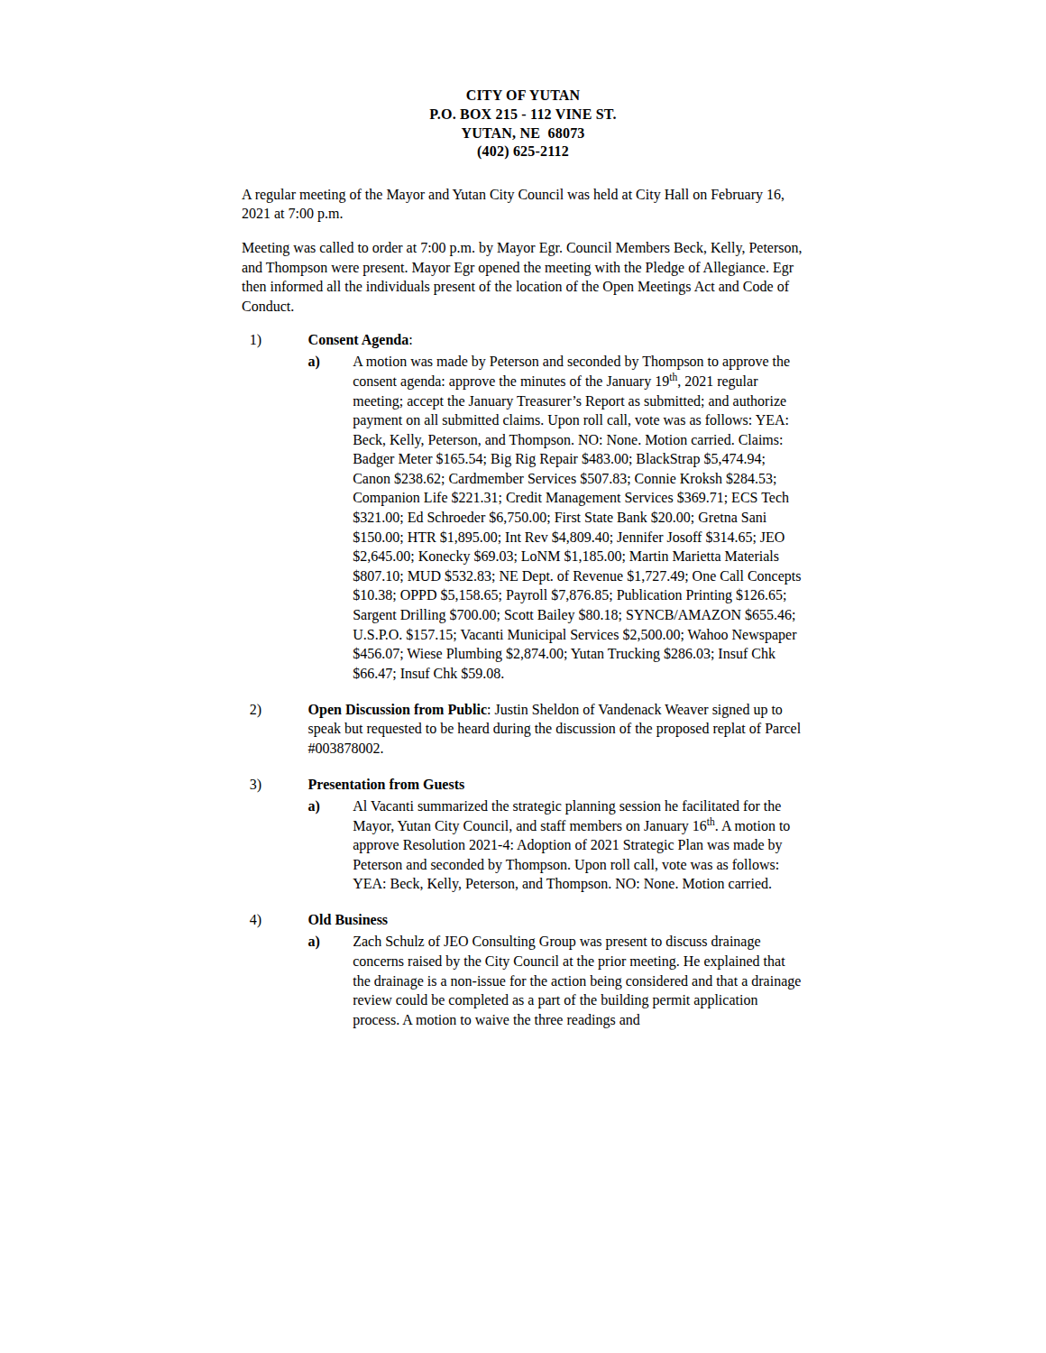CITY OF YUTAN
P.O. BOX 215 - 112 VINE ST.
YUTAN, NE 68073
(402) 625-2112
A regular meeting of the Mayor and Yutan City Council was held at City Hall on February 16, 2021 at 7:00 p.m.
Meeting was called to order at 7:00 p.m. by Mayor Egr. Council Members Beck, Kelly, Peterson, and Thompson were present. Mayor Egr opened the meeting with the Pledge of Allegiance. Egr then informed all the individuals present of the location of the Open Meetings Act and Code of Conduct.
Consent Agenda:
a) A motion was made by Peterson and seconded by Thompson to approve the consent agenda: approve the minutes of the January 19th, 2021 regular meeting; accept the January Treasurer’s Report as submitted; and authorize payment on all submitted claims. Upon roll call, vote was as follows: YEA: Beck, Kelly, Peterson, and Thompson. NO: None. Motion carried. Claims: Badger Meter $165.54; Big Rig Repair $483.00; BlackStrap $5,474.94; Canon $238.62; Cardmember Services $507.83; Connie Kroksh $284.53; Companion Life $221.31; Credit Management Services $369.71; ECS Tech $321.00; Ed Schroeder $6,750.00; First State Bank $20.00; Gretna Sani $150.00; HTR $1,895.00; Int Rev $4,809.40; Jennifer Josoff $314.65; JEO $2,645.00; Konecky $69.03; LoNM $1,185.00; Martin Marietta Materials $807.10; MUD $532.83; NE Dept. of Revenue $1,727.49; One Call Concepts $10.38; OPPD $5,158.65; Payroll $7,876.85; Publication Printing $126.65; Sargent Drilling $700.00; Scott Bailey $80.18; SYNCB/AMAZON $655.46; U.S.P.O. $157.15; Vacanti Municipal Services $2,500.00; Wahoo Newspaper $456.07; Wiese Plumbing $2,874.00; Yutan Trucking $286.03; Insuf Chk $66.47; Insuf Chk $59.08.
Open Discussion from Public: Justin Sheldon of Vandenack Weaver signed up to speak but requested to be heard during the discussion of the proposed replat of Parcel #003878002.
Presentation from Guests
a) Al Vacanti summarized the strategic planning session he facilitated for the Mayor, Yutan City Council, and staff members on January 16th. A motion to approve Resolution 2021-4: Adoption of 2021 Strategic Plan was made by Peterson and seconded by Thompson. Upon roll call, vote was as follows: YEA: Beck, Kelly, Peterson, and Thompson. NO: None. Motion carried.
Old Business
a) Zach Schulz of JEO Consulting Group was present to discuss drainage concerns raised by the City Council at the prior meeting. He explained that the drainage is a non-issue for the action being considered and that a drainage review could be completed as a part of the building permit application process. A motion to waive the three readings and